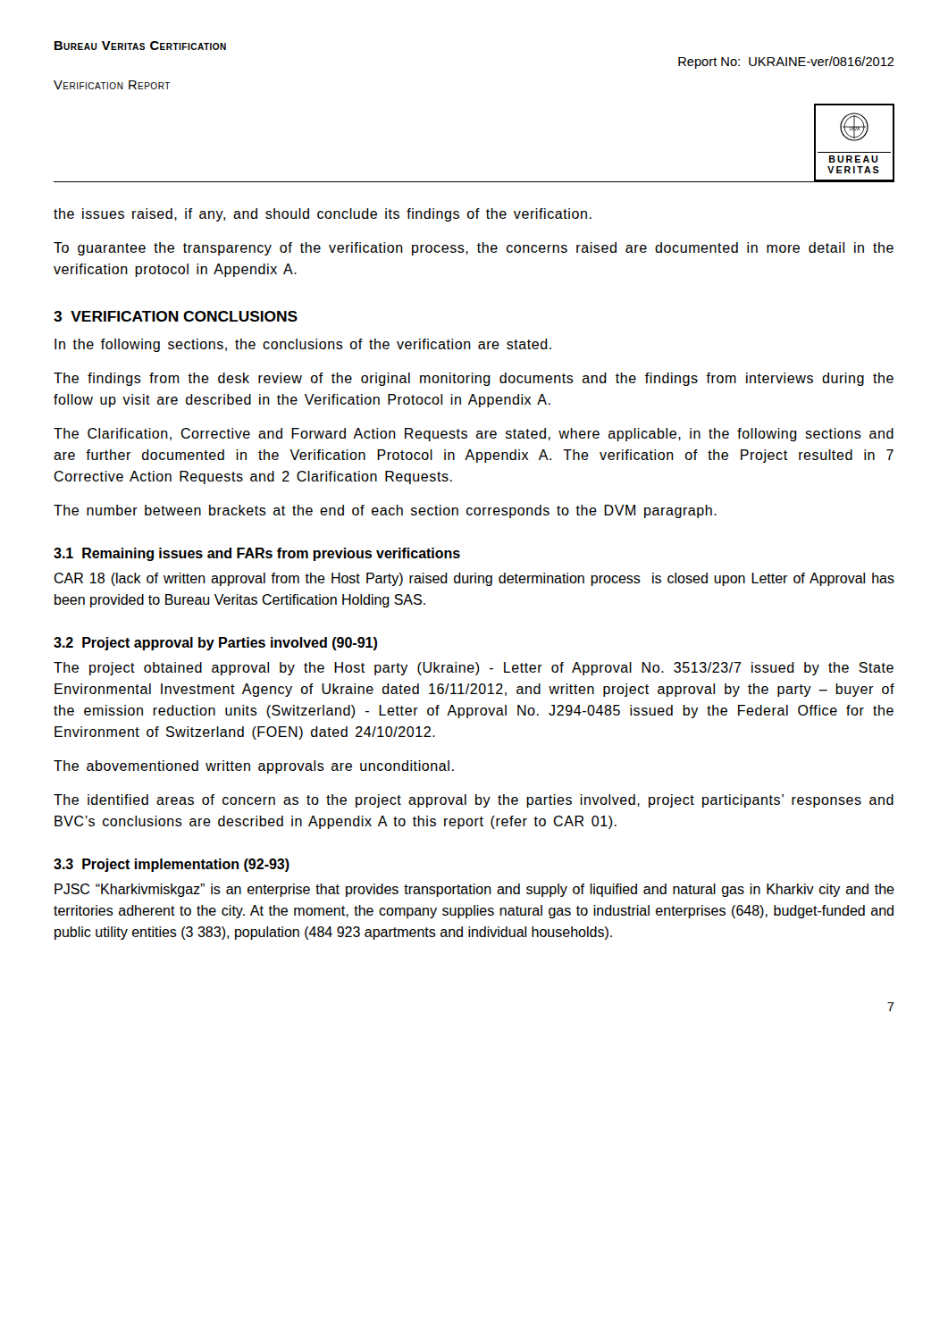Bureau Veritas Certification
Verification Report
Report No: UKRAINE-ver/0816/2012
1828
BUREAU
VERITAS
the issues raised, if any, and should conclude its findings of the verification.
To guarantee the transparency of the verification process, the concerns raised are documented in more detail in the verification protocol in Appendix A.
3 VERIFICATION CONCLUSIONS
In the following sections, the conclusions of the verification are stated.
The findings from the desk review of the original monitoring documents and the findings from interviews during the follow up visit are described in the Verification Protocol in Appendix A.
The Clarification, Corrective and Forward Action Requests are stated, where applicable, in the following sections and are further documented in the Verification Protocol in Appendix A. The verification of the Project resulted in 7 Corrective Action Requests and 2 Clarification Requests.
The number between brackets at the end of each section corresponds to the DVM paragraph.
3.1 Remaining issues and FARs from previous verifications
CAR 18 (lack of written approval from the Host Party) raised during determination process is closed upon Letter of Approval has been provided to Bureau Veritas Certification Holding SAS.
3.2 Project approval by Parties involved (90-91)
The project obtained approval by the Host party (Ukraine) - Letter of Approval No. 3513/23/7 issued by the State Environmental Investment Agency of Ukraine dated 16/11/2012, and written project approval by the party – buyer of the emission reduction units (Switzerland) - Letter of Approval No. J294-0485 issued by the Federal Office for the Environment of Switzerland (FOEN) dated 24/10/2012.
The abovementioned written approvals are unconditional.
The identified areas of concern as to the project approval by the parties involved, project participants’ responses and BVC’s conclusions are described in Appendix A to this report (refer to CAR 01).
3.3 Project implementation (92-93)
PJSC “Kharkivmiskgaz” is an enterprise that provides transportation and supply of liquified and natural gas in Kharkiv city and the territories adherent to the city. At the moment, the company supplies natural gas to industrial enterprises (648), budget-funded and public utility entities (3 383), population (484 923 apartments and individual households).
7